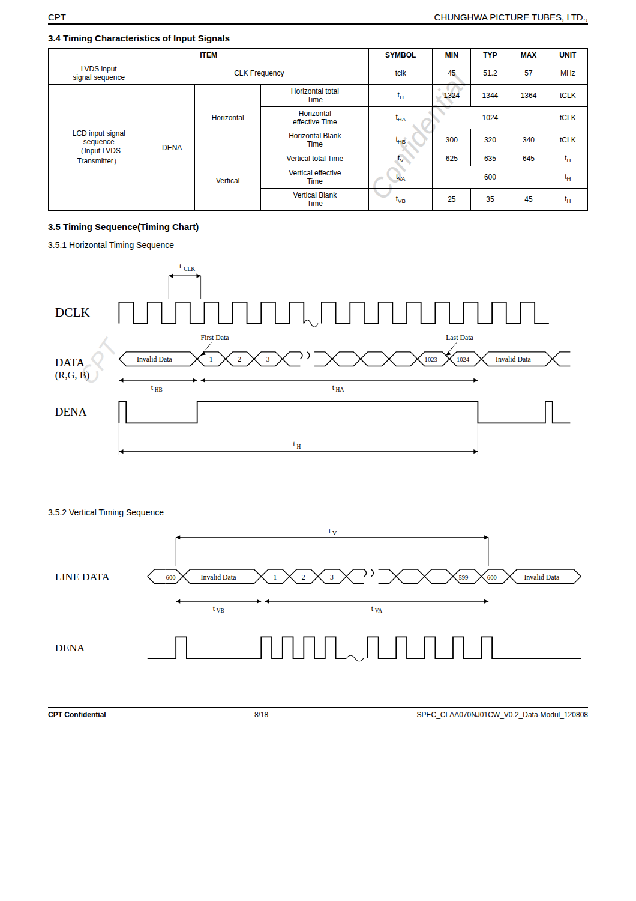Confidential
CPT
CPT
CHUNGHWA PICTURE TUBES, LTD.,
3.4 Timing Characteristics of Input Signals
| ITEM | SYMBOL | MIN | TYP | MAX | UNIT |
| --- | --- | --- | --- | --- | --- |
| LVDS input signal sequence | CLK Frequency | tclk | 45 | 51.2 | 57 | MHz |
| LCD input signal sequence （Input LVDS Transmitter） | DENA | Horizontal | Horizontal total Time | t H | 1324 | 1344 | 1364 | tCLK |
| Horizontal effective Time | t HA | 1024 | tCLK |
| Horizontal Blank Time | t HB | 300 | 320 | 340 | tCLK |
| Vertical | Vertical total Time | t V | 625 | 635 | 645 | t H |
| Vertical effective Time | t VA | 600 | t H |
| Vertical Blank Time | t VB | 25 | 35 | 45 | t H |
3.5 Timing Sequence(Timing Chart)
3.5.1 Horizontal Timing Sequence
t CLK DCLK DATA (R,G, B) First Data Last Data Invalid Data 1 2 3 1023 1024 Invalid Data t HB t HA DENA t H
3.5.2 Vertical Timing Sequence
t V LINE DATA 600 Invalid Data 1 2 3 599 600 Invalid Data t VB t VA DENA
CPT Confidential
8/18
SPEC_CLAA070NJ01CW_V0.2_Data-Modul_120808